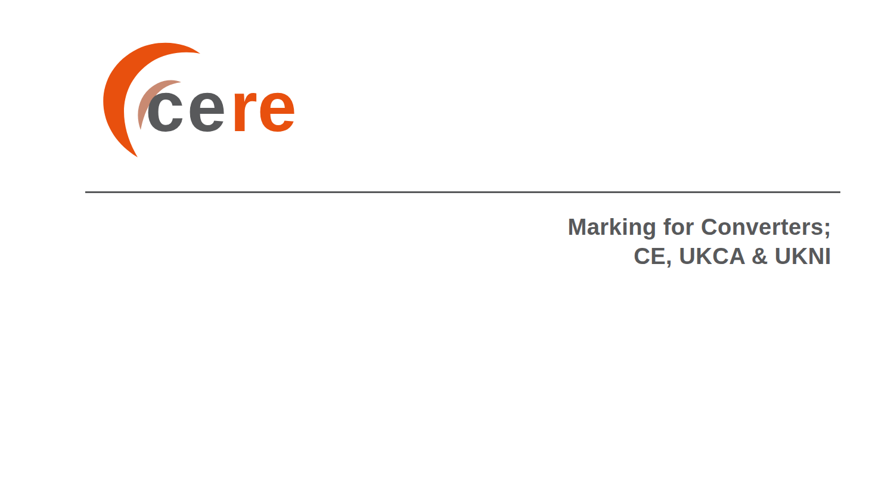c e r e
Marking for Converters; CE, UKCA & UKNI